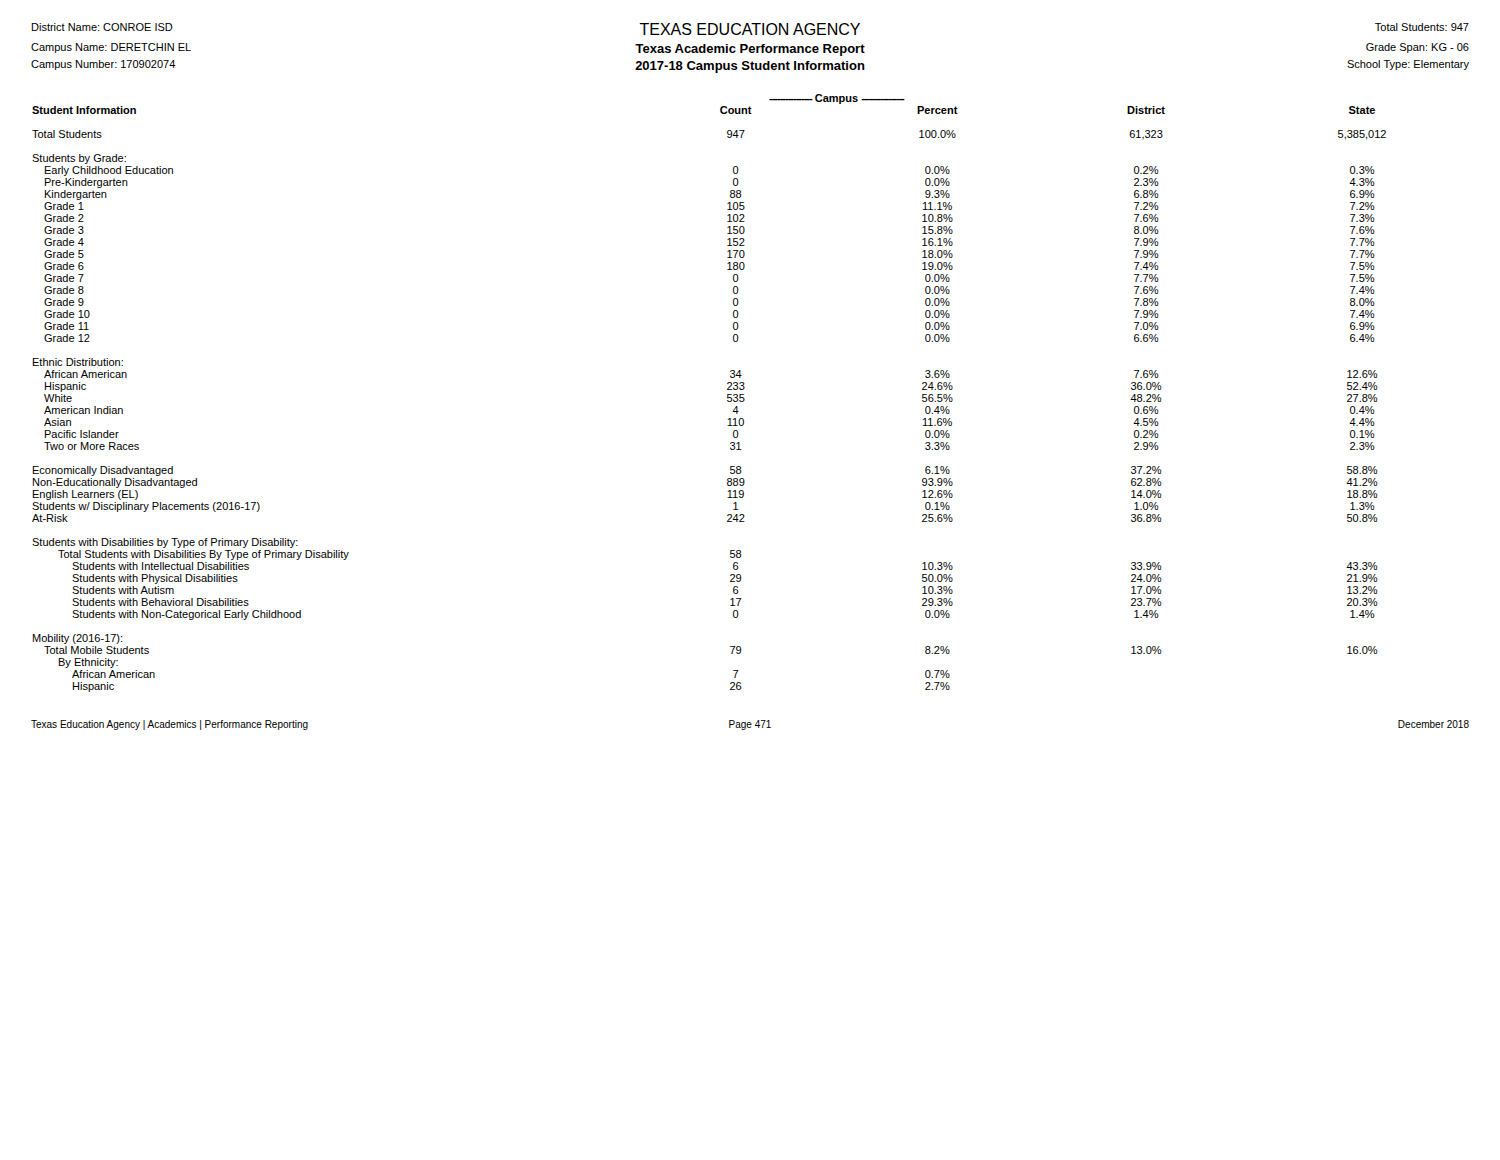| District Name: CONROE ISD | TEXAS EDUCATION AGENCY | Total Students: 947 |
| Campus Name: DERETCHIN EL | Texas Academic Performance Report | Grade Span: KG - 06 |
| Campus Number: 170902074 | 2017-18 Campus Student Information | School Type: Elementary |
| | ---------------- Campus ---------------- | | |
| Student Information | Count | Percent | District | State |
| Total Students | 947 | 100.0% | 61,323 | 5,385,012 |
| Students by Grade: | | | | |
| Early Childhood Education | 0 | 0.0% | 0.2% | 0.3% |
| Pre-Kindergarten | 0 | 0.0% | 2.3% | 4.3% |
| Kindergarten | 88 | 9.3% | 6.8% | 6.9% |
| Grade 1 | 105 | 11.1% | 7.2% | 7.2% |
| Grade 2 | 102 | 10.8% | 7.6% | 7.3% |
| Grade 3 | 150 | 15.8% | 8.0% | 7.6% |
| Grade 4 | 152 | 16.1% | 7.9% | 7.7% |
| Grade 5 | 170 | 18.0% | 7.9% | 7.7% |
| Grade 6 | 180 | 19.0% | 7.4% | 7.5% |
| Grade 7 | 0 | 0.0% | 7.7% | 7.5% |
| Grade 8 | 0 | 0.0% | 7.6% | 7.4% |
| Grade 9 | 0 | 0.0% | 7.8% | 8.0% |
| Grade 10 | 0 | 0.0% | 7.9% | 7.4% |
| Grade 11 | 0 | 0.0% | 7.0% | 6.9% |
| Grade 12 | 0 | 0.0% | 6.6% | 6.4% |
| Ethnic Distribution: | | | | |
| African American | 34 | 3.6% | 7.6% | 12.6% |
| Hispanic | 233 | 24.6% | 36.0% | 52.4% |
| White | 535 | 56.5% | 48.2% | 27.8% |
| American Indian | 4 | 0.4% | 0.6% | 0.4% |
| Asian | 110 | 11.6% | 4.5% | 4.4% |
| Pacific Islander | 0 | 0.0% | 0.2% | 0.1% |
| Two or More Races | 31 | 3.3% | 2.9% | 2.3% |
| Economically Disadvantaged | 58 | 6.1% | 37.2% | 58.8% |
| Non-Educationally Disadvantaged | 889 | 93.9% | 62.8% | 41.2% |
| English Learners (EL) | 119 | 12.6% | 14.0% | 18.8% |
| Students w/ Disciplinary Placements (2016-17) | 1 | 0.1% | 1.0% | 1.3% |
| At-Risk | 242 | 25.6% | 36.8% | 50.8% |
| Students with Disabilities by Type of Primary Disability: | | | | |
| Total Students with Disabilities By Type of Primary Disability | 58 | | | |
| Students with Intellectual Disabilities | 6 | 10.3% | 33.9% | 43.3% |
| Students with Physical Disabilities | 29 | 50.0% | 24.0% | 21.9% |
| Students with Autism | 6 | 10.3% | 17.0% | 13.2% |
| Students with Behavioral Disabilities | 17 | 29.3% | 23.7% | 20.3% |
| Students with Non-Categorical Early Childhood | 0 | 0.0% | 1.4% | 1.4% |
| Mobility (2016-17): | | | | |
| Total Mobile Students | 79 | 8.2% | 13.0% | 16.0% |
| By Ethnicity: | | | | |
| African American | 7 | 0.7% | | |
| Hispanic | 26 | 2.7% | | |
| Texas Education Agency / Academics / Performance Reporting | Page 471 | December 2018 |